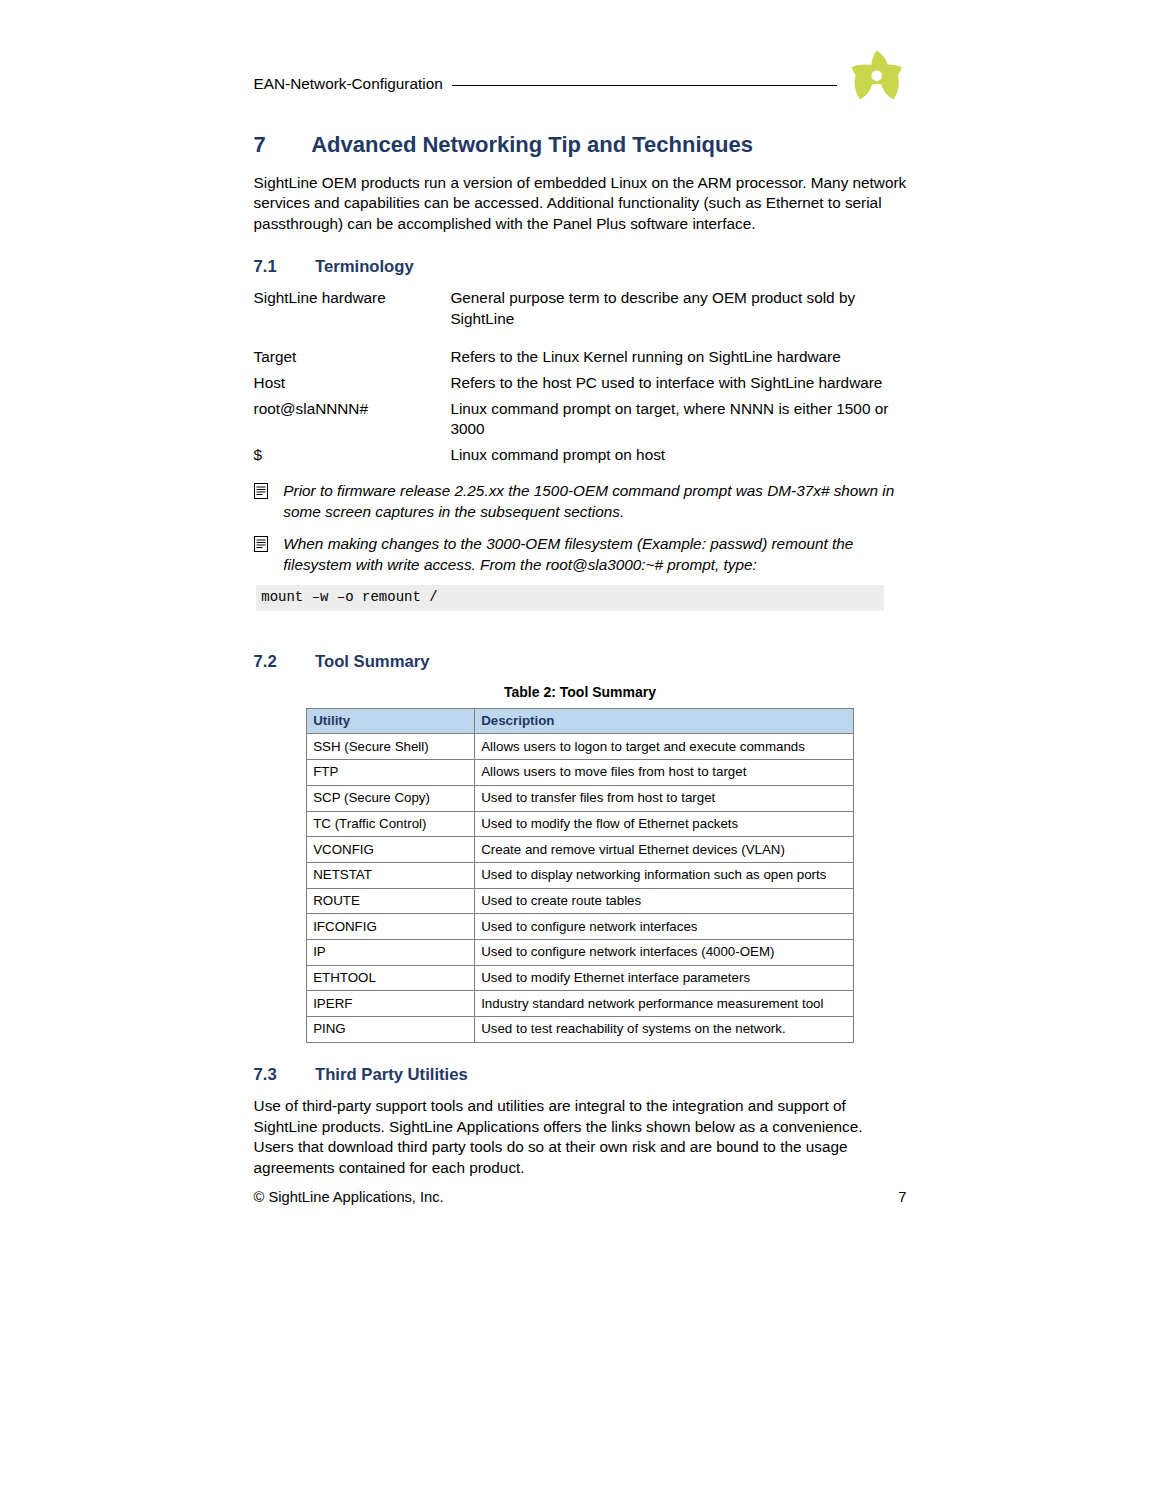EAN-Network-Configuration
7 Advanced Networking Tip and Techniques
SightLine OEM products run a version of embedded Linux on the ARM processor. Many network services and capabilities can be accessed. Additional functionality (such as Ethernet to serial passthrough) can be accomplished with the Panel Plus software interface.
7.1 Terminology
SightLine hardware
General purpose term to describe any OEM product sold by SightLine
Target
Refers to the Linux Kernel running on SightLine hardware
Host
Refers to the host PC used to interface with SightLine hardware
root@slaNNNN#
Linux command prompt on target, where NNNN is either 1500 or 3000
$
Linux command prompt on host
Prior to firmware release 2.25.xx the 1500-OEM command prompt was DM-37x# shown in some screen captures in the subsequent sections.
When making changes to the 3000-OEM filesystem (Example: passwd) remount the filesystem with write access. From the root@sla3000:~# prompt, type:
mount –w –o remount /
7.2 Tool Summary
Table 2: Tool Summary
| Utility | Description |
| --- | --- |
| SSH (Secure Shell) | Allows users to logon to target and execute commands |
| FTP | Allows users to move files from host to target |
| SCP (Secure Copy) | Used to transfer files from host to target |
| TC (Traffic Control) | Used to modify the flow of Ethernet packets |
| VCONFIG | Create and remove virtual Ethernet devices (VLAN) |
| NETSTAT | Used to display networking information such as open ports |
| ROUTE | Used to create route tables |
| IFCONFIG | Used to configure network interfaces |
| IP | Used to configure network interfaces (4000-OEM) |
| ETHTOOL | Used to modify Ethernet interface parameters |
| IPERF | Industry standard network performance measurement tool |
| PING | Used to test reachability of systems on the network. |
7.3 Third Party Utilities
Use of third-party support tools and utilities are integral to the integration and support of SightLine products. SightLine Applications offers the links shown below as a convenience. Users that download third party tools do so at their own risk and are bound to the usage agreements contained for each product.
© SightLine Applications, Inc.
7